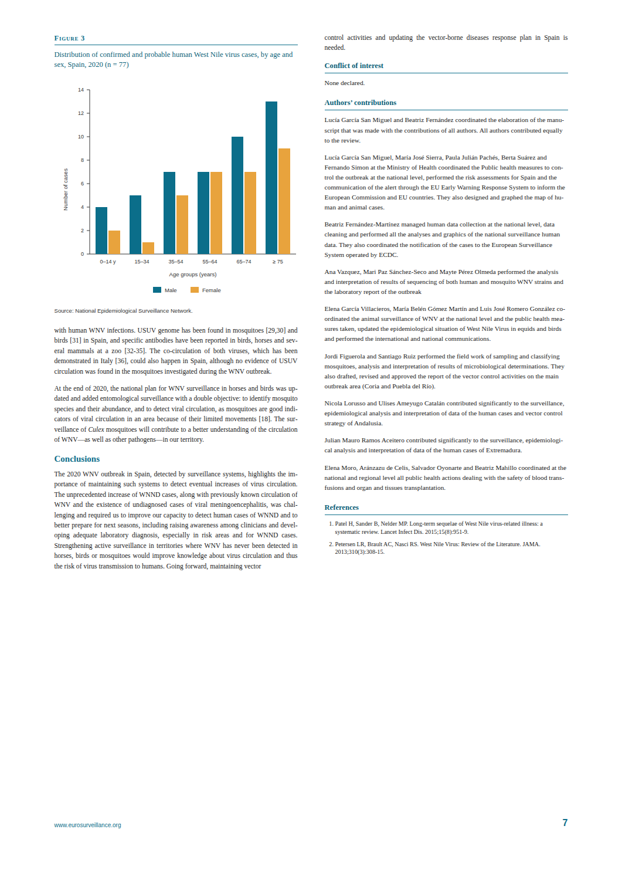Figure 3
Distribution of confirmed and probable human West Nile virus cases, by age and sex, Spain, 2020 (n = 77)
0 2 4 6 8 10 12 14 Number of cases 0–14 y 15–34 35–54 55–64 65–74 ≥ 75 Age groups (years) Male Female
Source: National Epidemiological Surveillance Network.
with human WNV infections. USUV genome has been found in mosquitoes [29,30] and birds [31] in Spain, and specific antibodies have been reported in birds, horses and several mammals at a zoo [32-35]. The co-circulation of both viruses, which has been demonstrated in Italy [36], could also happen in Spain, although no evidence of USUV circulation was found in the mosquitoes investigated during the WNV outbreak.
At the end of 2020, the national plan for WNV surveillance in horses and birds was updated and added entomological surveillance with a double objective: to identify mosquito species and their abundance, and to detect viral circulation, as mosquitoes are good indicators of viral circulation in an area because of their limited movements [18]. The surveillance of Culex mosquitoes will contribute to a better understanding of the circulation of WNV—as well as other pathogens—in our territory.
Conclusions
The 2020 WNV outbreak in Spain, detected by surveillance systems, highlights the importance of maintaining such systems to detect eventual increases of virus circulation. The unprecedented increase of WNND cases, along with previously known circulation of WNV and the existence of undiagnosed cases of viral meningoencephalitis, was challenging and required us to improve our capacity to detect human cases of WNND and to better prepare for next seasons, including raising awareness among clinicians and developing adequate laboratory diagnosis, especially in risk areas and for WNND cases. Strengthening active surveillance in territories where WNV has never been detected in horses, birds or mosquitoes would improve knowledge about virus circulation and thus the risk of virus transmission to humans. Going forward, maintaining vector
control activities and updating the vector-borne diseases response plan in Spain is needed.
Conflict of interest
None declared.
Authors’ contributions
Lucía García San Miguel and Beatriz Fernández coordinated the elaboration of the manuscript that was made with the contributions of all authors. All authors contributed equally to the review.
Lucía García San Miguel, María José Sierra, Paula Julián Pachés, Berta Suárez and Fernando Simon at the Ministry of Health coordinated the Public health measures to control the outbreak at the national level, performed the risk assessments for Spain and the communication of the alert through the EU Early Warning Response System to inform the European Commission and EU countries. They also designed and graphed the map of human and animal cases.
Beatriz Fernández-Martínez managed human data collection at the national level, data cleaning and performed all the analyses and graphics of the national surveillance human data. They also coordinated the notification of the cases to the European Surveillance System operated by ECDC.
Ana Vazquez, Mari Paz Sánchez-Seco and Mayte Pérez Olmeda performed the analysis and interpretation of results of sequencing of both human and mosquito WNV strains and the laboratory report of the outbreak
Elena García Villacieros, María Belén Gómez Martín and Luis José Romero González coordinated the animal surveillance of WNV at the national level and the public health measures taken, updated the epidemiological situation of West Nile Virus in equids and birds and performed the international and national communications.
Jordi Figuerola and Santiago Ruiz performed the field work of sampling and classifying mosquitoes, analysis and interpretation of results of microbiological determinations. They also drafted, revised and approved the report of the vector control activities on the main outbreak area (Coria and Puebla del Río).
Nicola Lorusso and Ulises Ameyugo Catalán contributed significantly to the surveillance, epidemiological analysis and interpretation of data of the human cases and vector control strategy of Andalusia.
Julian Mauro Ramos Aceitero contributed significantly to the surveillance, epidemiological analysis and interpretation of data of the human cases of Extremadura.
Elena Moro, Aránzazu de Celis, Salvador Oyonarte and Beatriz Mahillo coordinated at the national and regional level all public health actions dealing with the safety of blood transfusions and organ and tissues transplantation.
References
Patel H, Sander B, Nelder MP. Long-term sequelae of West Nile virus-related illness: a systematic review. Lancet Infect Dis. 2015;15(8):951-9.
Petersen LR, Brault AC, Nasci RS. West Nile Virus: Review of the Literature. JAMA. 2013;310(3):308-15.
www.eurosurveillance.org
7